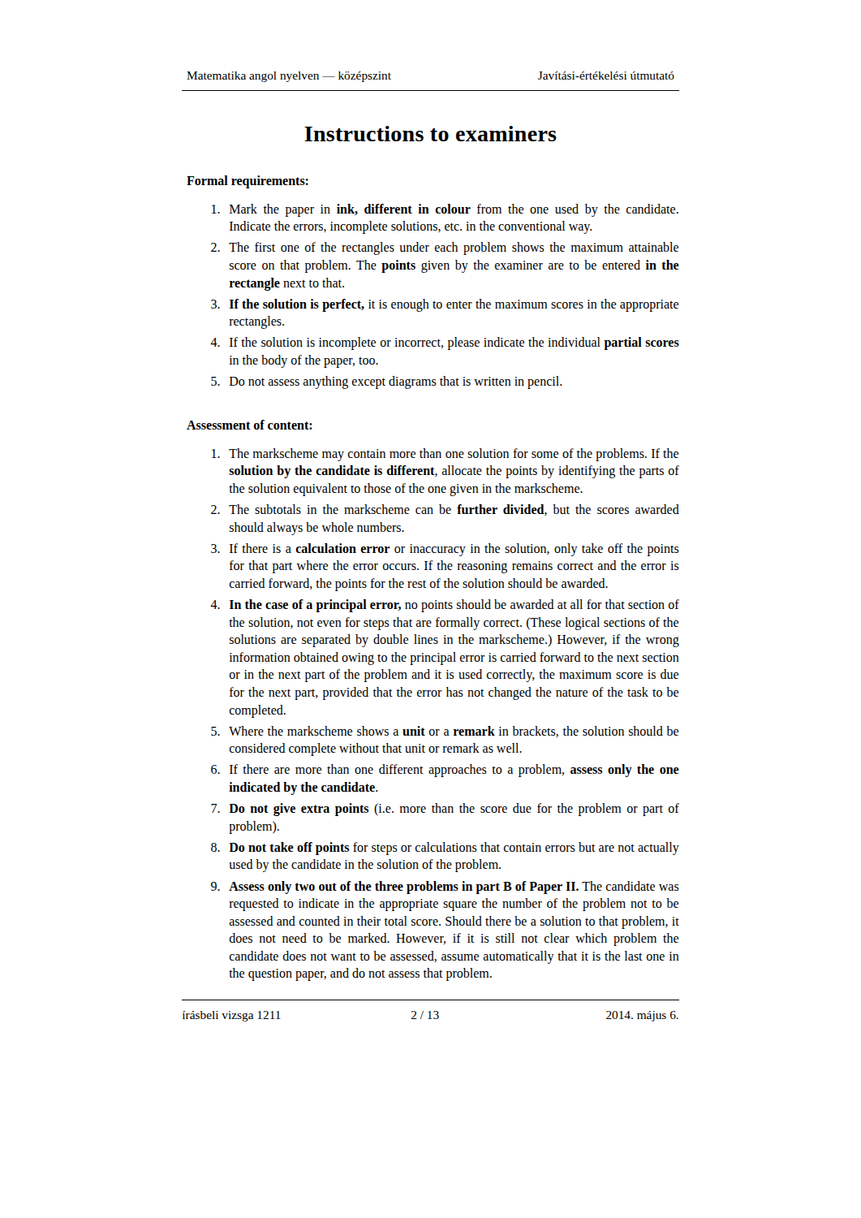Matematika angol nyelven — középszint Javítási-értékelési útmutató
Instructions to examiners
Formal requirements:
Mark the paper in ink, different in colour from the one used by the candidate. Indicate the errors, incomplete solutions, etc. in the conventional way.
The first one of the rectangles under each problem shows the maximum attainable score on that problem. The points given by the examiner are to be entered in the rectangle next to that.
If the solution is perfect, it is enough to enter the maximum scores in the appropriate rectangles.
If the solution is incomplete or incorrect, please indicate the individual partial scores in the body of the paper, too.
Do not assess anything except diagrams that is written in pencil.
Assessment of content:
The markscheme may contain more than one solution for some of the problems. If the solution by the candidate is different, allocate the points by identifying the parts of the solution equivalent to those of the one given in the markscheme.
The subtotals in the markscheme can be further divided, but the scores awarded should always be whole numbers.
If there is a calculation error or inaccuracy in the solution, only take off the points for that part where the error occurs. If the reasoning remains correct and the error is carried forward, the points for the rest of the solution should be awarded.
In the case of a principal error, no points should be awarded at all for that section of the solution, not even for steps that are formally correct. (These logical sections of the solutions are separated by double lines in the markscheme.) However, if the wrong information obtained owing to the principal error is carried forward to the next section or in the next part of the problem and it is used correctly, the maximum score is due for the next part, provided that the error has not changed the nature of the task to be completed.
Where the markscheme shows a unit or a remark in brackets, the solution should be considered complete without that unit or remark as well.
If there are more than one different approaches to a problem, assess only the one indicated by the candidate.
Do not give extra points (i.e. more than the score due for the problem or part of problem).
Do not take off points for steps or calculations that contain errors but are not actually used by the candidate in the solution of the problem.
Assess only two out of the three problems in part B of Paper II. The candidate was requested to indicate in the appropriate square the number of the problem not to be assessed and counted in their total score. Should there be a solution to that problem, it does not need to be marked. However, if it is still not clear which problem the candidate does not want to be assessed, assume automatically that it is the last one in the question paper, and do not assess that problem.
írásbeli vizsga 1211 2 / 13 2014. május 6.